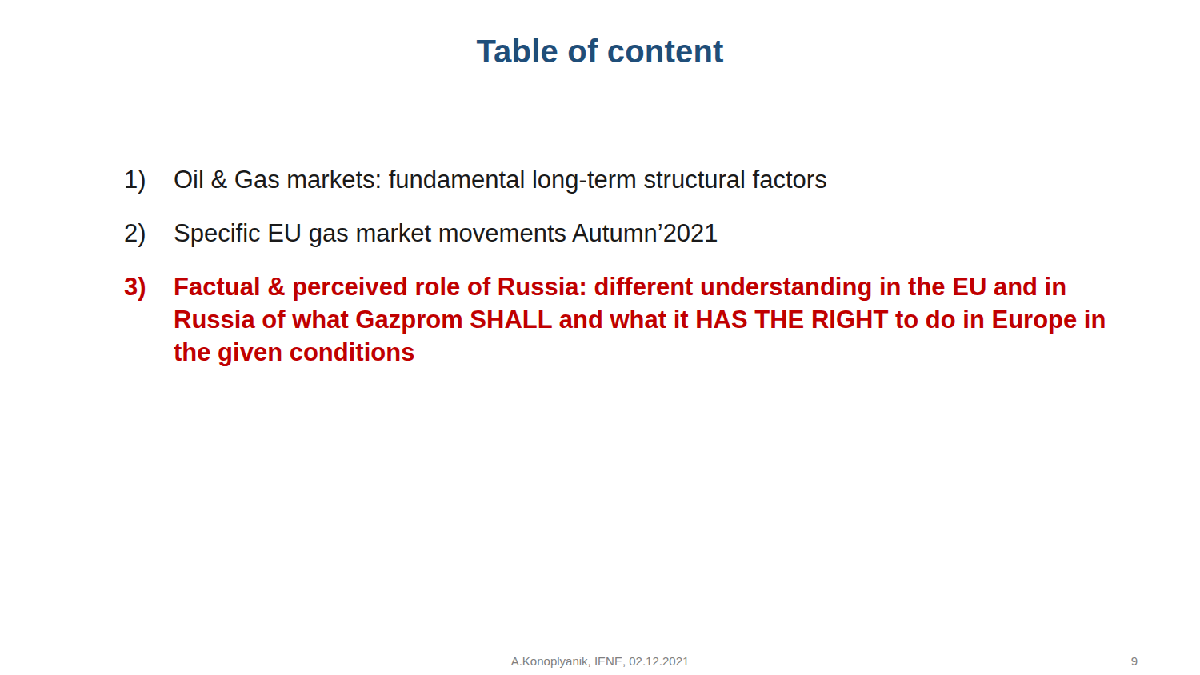Table of content
1) Oil & Gas markets: fundamental long-term structural factors
2) Specific EU gas market movements Autumn’2021
3) Factual & perceived role of Russia: different understanding in the EU and in Russia of what Gazprom SHALL and what it HAS THE RIGHT to do in Europe in the given conditions
A.Konoplyanik, IENE, 02.12.2021 9